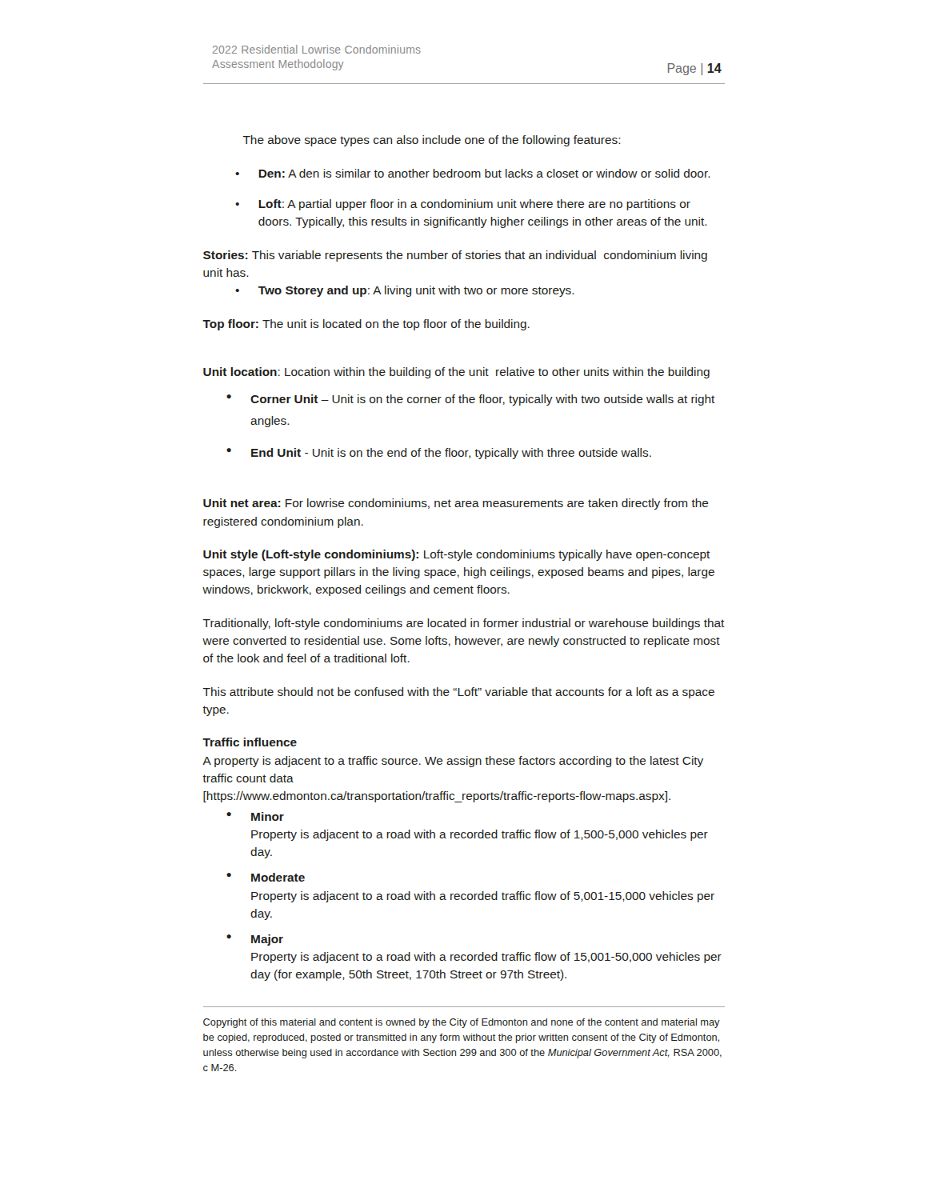2022 Residential Lowrise Condominiums
Assessment Methodology
Page | 14
The above space types can also include one of the following features:
Den: A den is similar to another bedroom but lacks a closet or window or solid door.
Loft: A partial upper floor in a condominium unit where there are no partitions or doors. Typically, this results in significantly higher ceilings in other areas of the unit.
Stories: This variable represents the number of stories that an individual condominium living unit has.
Two Storey and up: A living unit with two or more storeys.
Top floor: The unit is located on the top floor of the building.
Unit location: Location within the building of the unit relative to other units within the building
Corner Unit – Unit is on the corner of the floor, typically with two outside walls at right angles.
End Unit - Unit is on the end of the floor, typically with three outside walls.
Unit net area: For lowrise condominiums, net area measurements are taken directly from the registered condominium plan.
Unit style (Loft-style condominiums): Loft-style condominiums typically have open-concept spaces, large support pillars in the living space, high ceilings, exposed beams and pipes, large windows, brickwork, exposed ceilings and cement floors.
Traditionally, loft-style condominiums are located in former industrial or warehouse buildings that were converted to residential use. Some lofts, however, are newly constructed to replicate most of the look and feel of a traditional loft.
This attribute should not be confused with the “Loft” variable that accounts for a loft as a space type.
Traffic influence
A property is adjacent to a traffic source. We assign these factors according to the latest City traffic count data
[https://www.edmonton.ca/transportation/traffic_reports/traffic-reports-flow-maps.aspx].
Minor Property is adjacent to a road with a recorded traffic flow of 1,500-5,000 vehicles per day.
Moderate Property is adjacent to a road with a recorded traffic flow of 5,001-15,000 vehicles per day.
Major Property is adjacent to a road with a recorded traffic flow of 15,001-50,000 vehicles per day (for example, 50th Street, 170th Street or 97th Street).
Copyright of this material and content is owned by the City of Edmonton and none of the content and material may be copied, reproduced, posted or transmitted in any form without the prior written consent of the City of Edmonton, unless otherwise being used in accordance with Section 299 and 300 of the Municipal Government Act, RSA 2000, c M-26.